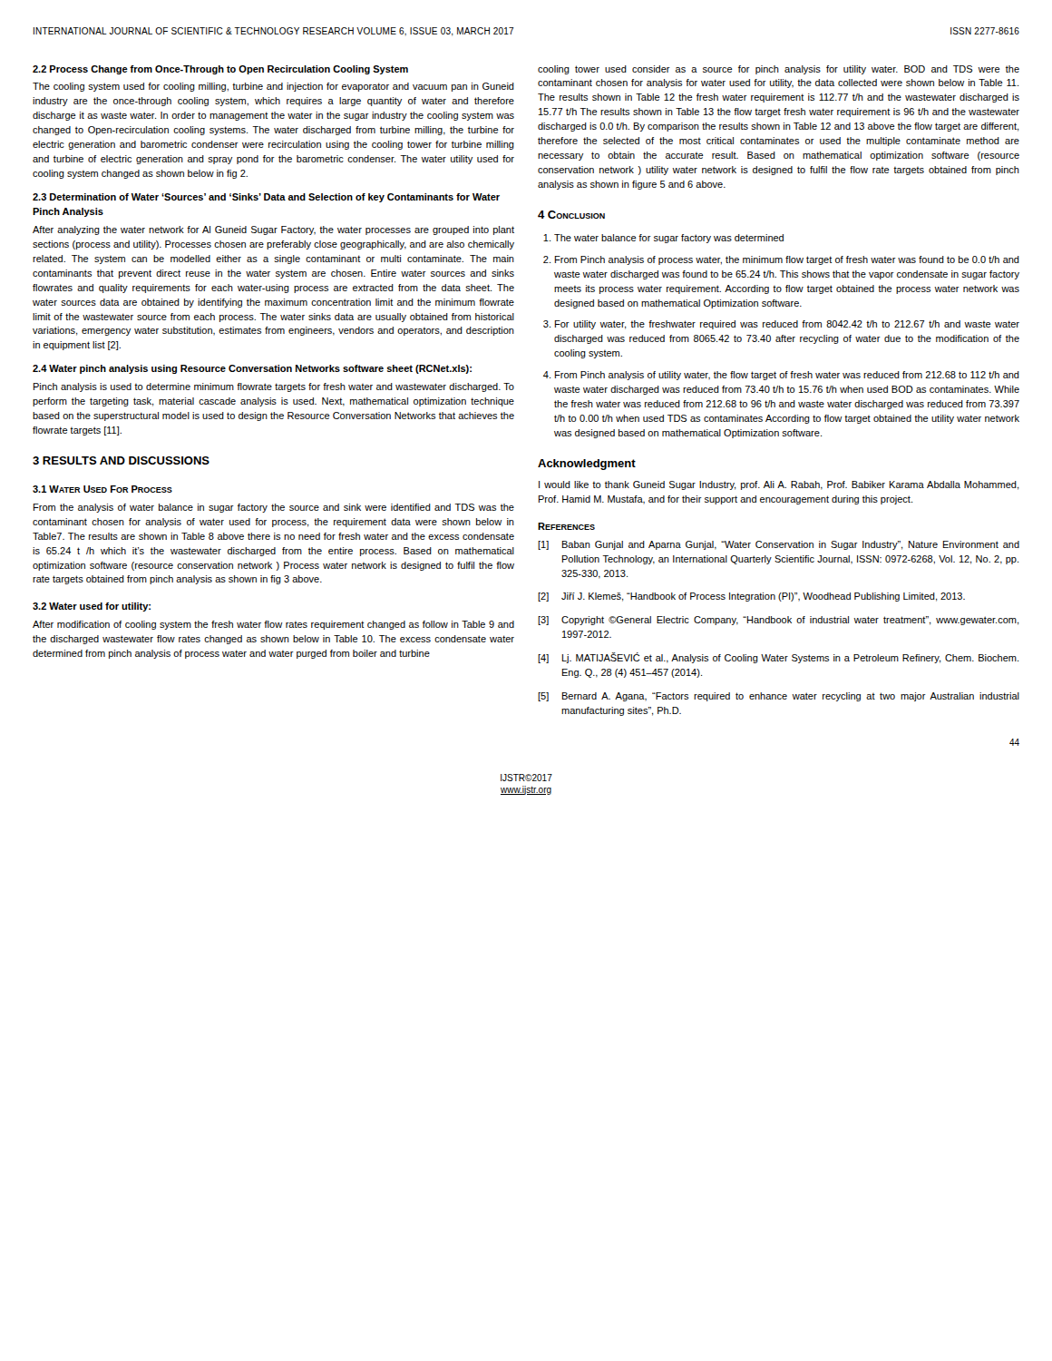INTERNATIONAL JOURNAL OF SCIENTIFIC & TECHNOLOGY RESEARCH VOLUME 6, ISSUE 03, MARCH 2017 ISSN 2277-8616
2.2 Process Change from Once-Through to Open Recirculation Cooling System
The cooling system used for cooling milling, turbine and injection for evaporator and vacuum pan in Guneid industry are the once-through cooling system, which requires a large quantity of water and therefore discharge it as waste water. In order to management the water in the sugar industry the cooling system was changed to Open-recirculation cooling systems. The water discharged from turbine milling, the turbine for electric generation and barometric condenser were recirculation using the cooling tower for turbine milling and turbine of electric generation and spray pond for the barometric condenser. The water utility used for cooling system changed as shown below in fig 2.
2.3 Determination of Water ‘Sources’ and ‘Sinks’ Data and Selection of key Contaminants for Water Pinch Analysis
After analyzing the water network for Al Guneid Sugar Factory, the water processes are grouped into plant sections (process and utility). Processes chosen are preferably close geographically, and are also chemically related. The system can be modelled either as a single contaminant or multi contaminate. The main contaminants that prevent direct reuse in the water system are chosen. Entire water sources and sinks flowrates and quality requirements for each water-using process are extracted from the data sheet. The water sources data are obtained by identifying the maximum concentration limit and the minimum flowrate limit of the wastewater source from each process. The water sinks data are usually obtained from historical variations, emergency water substitution, estimates from engineers, vendors and operators, and description in equipment list [2].
2.4 Water pinch analysis using Resource Conversation Networks software sheet (RCNet.xls):
Pinch analysis is used to determine minimum flowrate targets for fresh water and wastewater discharged. To perform the targeting task, material cascade analysis is used. Next, mathematical optimization technique based on the superstructural model is used to design the Resource Conversation Networks that achieves the flowrate targets [11].
3 RESULTS AND DISCUSSIONS
3.1 WATER USED FOR PROCESS
From the analysis of water balance in sugar factory the source and sink were identified and TDS was the contaminant chosen for analysis of water used for process, the requirement data were shown below in Table7. The results are shown in Table 8 above there is no need for fresh water and the excess condensate is 65.24 t /h which it’s the wastewater discharged from the entire process. Based on mathematical optimization software (resource conservation network ) Process water network is designed to fulfil the flow rate targets obtained from pinch analysis as shown in fig 3 above.
3.2 Water used for utility:
After modification of cooling system the fresh water flow rates requirement changed as follow in Table 9 and the discharged wastewater flow rates changed as shown below in Table 10. The excess condensate water determined from pinch analysis of process water and water purged from boiler and turbine
cooling tower used consider as a source for pinch analysis for utility water. BOD and TDS were the contaminant chosen for analysis for water used for utility, the data collected were shown below in Table 11. The results shown in Table 12 the fresh water requirement is 112.77 t/h and the wastewater discharged is 15.77 t/h The results shown in Table 13 the flow target fresh water requirement is 96 t/h and the wastewater discharged is 0.0 t/h. By comparison the results shown in Table 12 and 13 above the flow target are different, therefore the selected of the most critical contaminates or used the multiple contaminate method are necessary to obtain the accurate result. Based on mathematical optimization software (resource conservation network ) utility water network is designed to fulfil the flow rate targets obtained from pinch analysis as shown in figure 5 and 6 above.
4 Conclusion
The water balance for sugar factory was determined
From Pinch analysis of process water, the minimum flow target of fresh water was found to be 0.0 t/h and waste water discharged was found to be 65.24 t/h. This shows that the vapor condensate in sugar factory meets its process water requirement. According to flow target obtained the process water network was designed based on mathematical Optimization software.
For utility water, the freshwater required was reduced from 8042.42 t/h to 212.67 t/h and waste water discharged was reduced from 8065.42 to 73.40 after recycling of water due to the modification of the cooling system.
From Pinch analysis of utility water, the flow target of fresh water was reduced from 212.68 to 112 t/h and waste water discharged was reduced from 73.40 t/h to 15.76 t/h when used BOD as contaminates. While the fresh water was reduced from 212.68 to 96 t/h and waste water discharged was reduced from 73.397 t/h to 0.00 t/h when used TDS as contaminates According to flow target obtained the utility water network was designed based on mathematical Optimization software.
Acknowledgment
I would like to thank Guneid Sugar Industry, prof. Ali A. Rabah, Prof. Babiker Karama Abdalla Mohammed, Prof. Hamid M. Mustafa, and for their support and encouragement during this project.
REFERENCES
[1] Baban Gunjal and Aparna Gunjal, “Water Conservation in Sugar Industry”, Nature Environment and Pollution Technology, an International Quarterly Scientific Journal, ISSN: 0972-6268, Vol. 12, No. 2, pp. 325-330, 2013.
[2] Jiří J. Klemeš, “Handbook of Process Integration (PI)”, Woodhead Publishing Limited, 2013.
[3] Copyright ©General Electric Company, “Handbook of industrial water treatment”, www.gewater.com, 1997-2012.
[4] Lj. MATIJAŠEVIĆ et al., Analysis of Cooling Water Systems in a Petroleum Refinery, Chem. Biochem. Eng. Q., 28 (4) 451–457 (2014).
[5] Bernard A. Agana, “Factors required to enhance water recycling at two major Australian industrial manufacturing sites”, Ph.D.
44
IJSTR©2017
www.ijstr.org